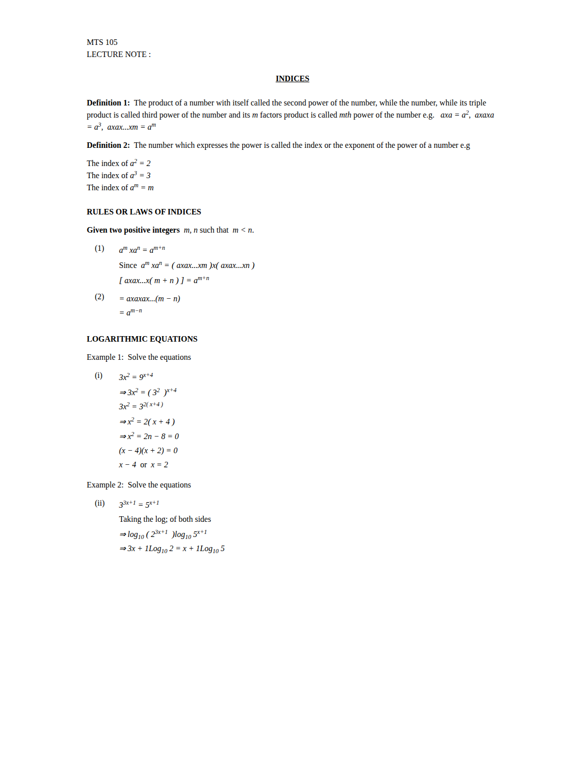MTS 105
LECTURE NOTE :
INDICES
Definition 1: The product of a number with itself called the second power of the number, while the number, while its triple product is called third power of the number and its m factors product is called mth power of the number e.g. axa = a2, axaxa = a3, axax...xm = am
Definition 2: The number which expresses the power is called the index or the exponent of the power of a number e.g
The index of a2 = 2
The index of a3 = 3
The index of am = m
RULES OR LAWS OF INDICES
Given two positive integers m, n such that m < n.
(1)
am xan = am+n
Since am xan = ( axax...xm ) x( axax...xn )
[ axax...x( m + n ) ] = am+n
(2)
= axaxax...(m − n)
= am−n
LOGARITHMIC EQUATIONS
Example 1: Solve the equations
(i)
3x2 = 9x+4
⇒ 3x2 = ( 32 )x+4
3x2 = 32( x+4 )
⇒ x2 = 2( x + 4 )
⇒ x2 = 2n − 8 = 0
(x − 4)(x + 2) = 0
x − 4 or x = 2
Example 2: Solve the equations
(ii)
33x+1 = 5x+1
Taking the log; of both sides
⇒ log10 ( 23x+1 ) log10 5x+1
⇒ 3x + 1Log10 2 = x + 1Log10 5